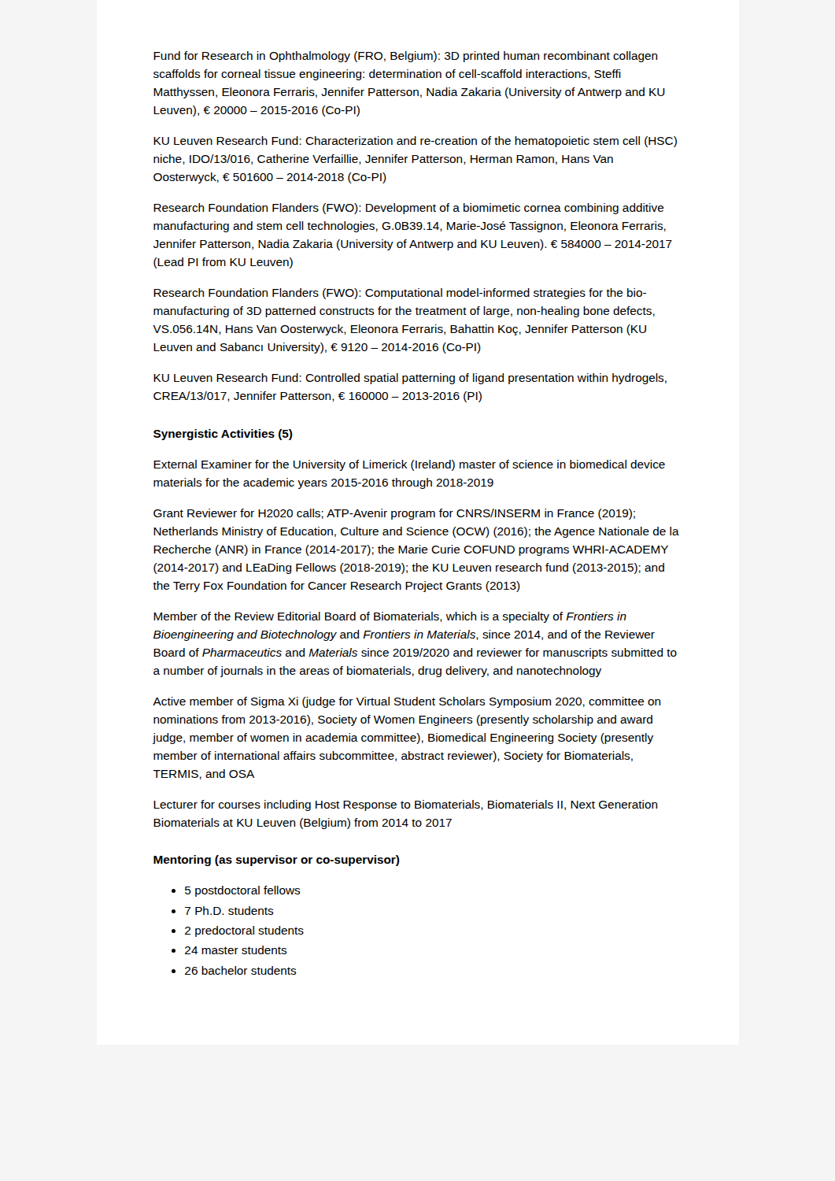Fund for Research in Ophthalmology (FRO, Belgium): 3D printed human recombinant collagen scaffolds for corneal tissue engineering: determination of cell-scaffold interactions, Steffi Matthyssen, Eleonora Ferraris, Jennifer Patterson, Nadia Zakaria (University of Antwerp and KU Leuven), € 20000 – 2015-2016 (Co-PI)
KU Leuven Research Fund: Characterization and re-creation of the hematopoietic stem cell (HSC) niche, IDO/13/016, Catherine Verfaillie, Jennifer Patterson, Herman Ramon, Hans Van Oosterwyck, € 501600 – 2014-2018 (Co-PI)
Research Foundation Flanders (FWO): Development of a biomimetic cornea combining additive manufacturing and stem cell technologies, G.0B39.14, Marie-José Tassignon, Eleonora Ferraris, Jennifer Patterson, Nadia Zakaria (University of Antwerp and KU Leuven). € 584000 – 2014-2017 (Lead PI from KU Leuven)
Research Foundation Flanders (FWO): Computational model-informed strategies for the bio-manufacturing of 3D patterned constructs for the treatment of large, non-healing bone defects, VS.056.14N, Hans Van Oosterwyck, Eleonora Ferraris, Bahattin Koç, Jennifer Patterson (KU Leuven and Sabancı University), € 9120 – 2014-2016 (Co-PI)
KU Leuven Research Fund: Controlled spatial patterning of ligand presentation within hydrogels, CREA/13/017, Jennifer Patterson, € 160000 – 2013-2016 (PI)
Synergistic Activities (5)
External Examiner for the University of Limerick (Ireland) master of science in biomedical device materials for the academic years 2015-2016 through 2018-2019
Grant Reviewer for H2020 calls; ATP-Avenir program for CNRS/INSERM in France (2019); Netherlands Ministry of Education, Culture and Science (OCW) (2016); the Agence Nationale de la Recherche (ANR) in France (2014-2017); the Marie Curie COFUND programs WHRI-ACADEMY (2014-2017) and LEaDing Fellows (2018-2019); the KU Leuven research fund (2013-2015); and the Terry Fox Foundation for Cancer Research Project Grants (2013)
Member of the Review Editorial Board of Biomaterials, which is a specialty of Frontiers in Bioengineering and Biotechnology and Frontiers in Materials, since 2014, and of the Reviewer Board of Pharmaceutics and Materials since 2019/2020 and reviewer for manuscripts submitted to a number of journals in the areas of biomaterials, drug delivery, and nanotechnology
Active member of Sigma Xi (judge for Virtual Student Scholars Symposium 2020, committee on nominations from 2013-2016), Society of Women Engineers (presently scholarship and award judge, member of women in academia committee), Biomedical Engineering Society (presently member of international affairs subcommittee, abstract reviewer), Society for Biomaterials, TERMIS, and OSA
Lecturer for courses including Host Response to Biomaterials, Biomaterials II, Next Generation Biomaterials at KU Leuven (Belgium) from 2014 to 2017
Mentoring (as supervisor or co-supervisor)
5 postdoctoral fellows
7 Ph.D. students
2 predoctoral students
24 master students
26 bachelor students